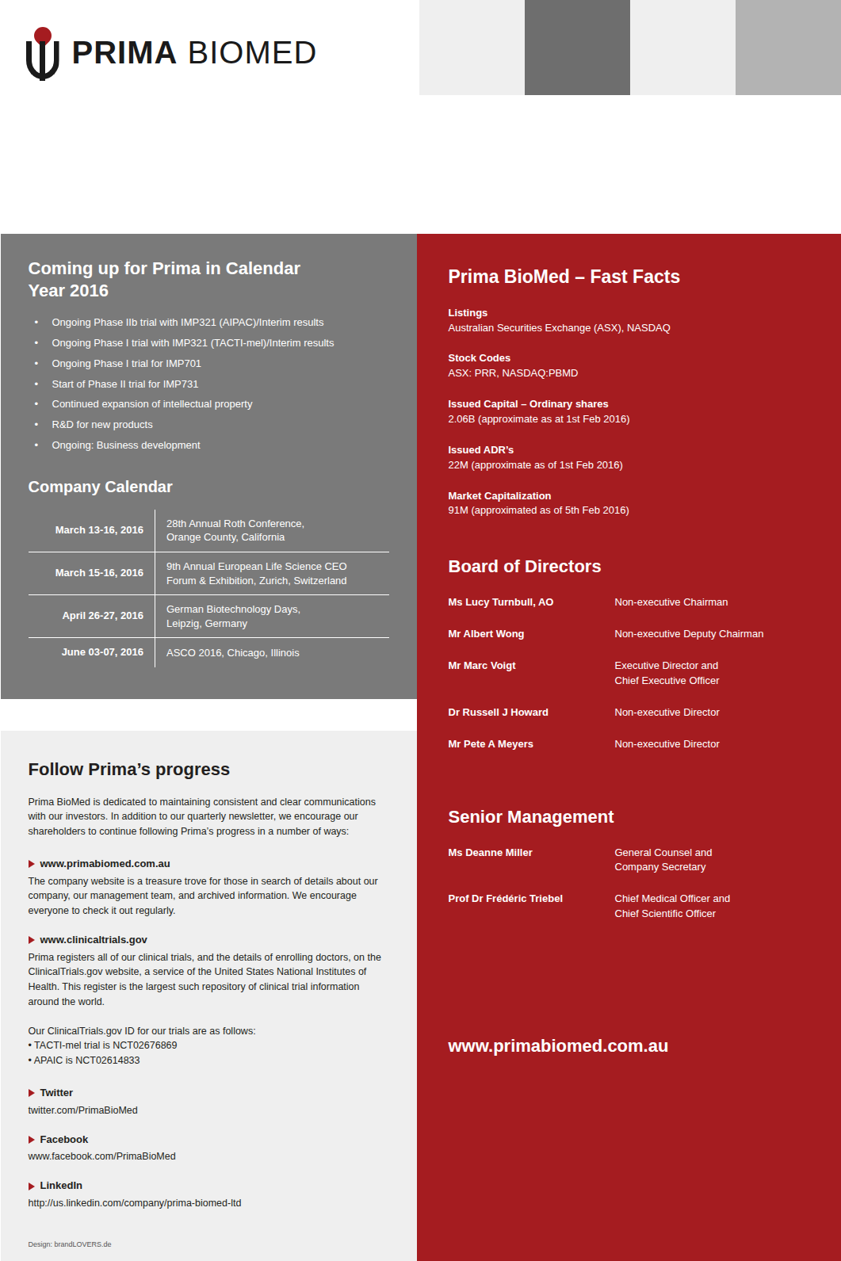PRIMA BIOMED
Coming up for Prima in Calendar
Year 2016
Ongoing Phase IIb trial with IMP321 (AIPAC)/Interim results
Ongoing Phase I trial with IMP321 (TACTI-mel)/Interim results
Ongoing Phase I trial for IMP701
Start of Phase II trial for IMP731
Continued expansion of intellectual property
R&D for new products
Ongoing: Business development
Company Calendar
| March 13-16, 2016 | 28th Annual Roth Conference, Orange County, California |
| March 15-16, 2016 | 9th Annual European Life Science CEO Forum & Exhibition, Zurich, Switzerland |
| April 26-27, 2016 | German Biotechnology Days, Leipzig, Germany |
| June 03-07, 2016 | ASCO 2016, Chicago, Illinois |
Follow Prima’s progress
Prima BioMed is dedicated to maintaining consistent and clear communications with our investors. In addition to our quarterly newsletter, we encourage our shareholders to continue following Prima’s progress in a number of ways:
www.primabiomed.com.au
The company website is a treasure trove for those in search of details about our company, our management team, and archived information. We encourage everyone to check it out regularly.
www.clinicaltrials.gov
Prima registers all of our clinical trials, and the details of enrolling doctors, on the ClinicalTrials.gov website, a service of the United States National Institutes of Health. This register is the largest such repository of clinical trial information around the world.
Our ClinicalTrials.gov ID for our trials are as follows:
• TACTI-mel trial is NCT02676869 • APAIC is NCT02614833
Twitter
twitter.com/PrimaBioMed
Facebook
www.facebook.com/PrimaBioMed
LinkedIn
http://us.linkedin.com/company/prima-biomed-ltd
Design: brandLOVERS.de
Prima BioMed – Fast Facts
Listings
Australian Securities Exchange (ASX), NASDAQ
Stock Codes
ASX: PRR, NASDAQ:PBMD
Issued Capital – Ordinary shares
2.06B (approximate as at 1st Feb 2016)
Issued ADR’s
22M (approximate as of 1st Feb 2016)
Market Capitalization
91M (approximated as of 5th Feb 2016)
Board of Directors
| Ms Lucy Turnbull, AO | Non-executive Chairman |
| Mr Albert Wong | Non-executive Deputy Chairman |
| Mr Marc Voigt | Executive Director and Chief Executive Officer |
| Dr Russell J Howard | Non-executive Director |
| Mr Pete A Meyers | Non-executive Director |
Senior Management
| Ms Deanne Miller | General Counsel and Company Secretary |
| Prof Dr Frédéric Triebel | Chief Medical Officer and Chief Scientific Officer |
www.primabiomed.com.au